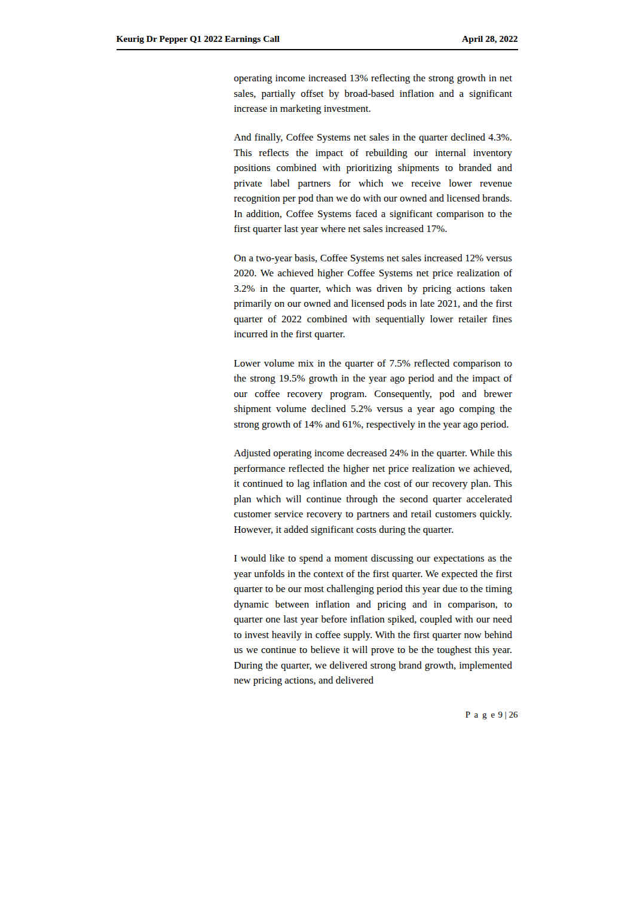Keurig Dr Pepper Q1 2022 Earnings Call
April 28, 2022
operating income increased 13% reflecting the strong growth in net sales, partially offset by broad-based inflation and a significant increase in marketing investment.
And finally, Coffee Systems net sales in the quarter declined 4.3%. This reflects the impact of rebuilding our internal inventory positions combined with prioritizing shipments to branded and private label partners for which we receive lower revenue recognition per pod than we do with our owned and licensed brands. In addition, Coffee Systems faced a significant comparison to the first quarter last year where net sales increased 17%.
On a two-year basis, Coffee Systems net sales increased 12% versus 2020. We achieved higher Coffee Systems net price realization of 3.2% in the quarter, which was driven by pricing actions taken primarily on our owned and licensed pods in late 2021, and the first quarter of 2022 combined with sequentially lower retailer fines incurred in the first quarter.
Lower volume mix in the quarter of 7.5% reflected comparison to the strong 19.5% growth in the year ago period and the impact of our coffee recovery program. Consequently, pod and brewer shipment volume declined 5.2% versus a year ago comping the strong growth of 14% and 61%, respectively in the year ago period.
Adjusted operating income decreased 24% in the quarter. While this performance reflected the higher net price realization we achieved, it continued to lag inflation and the cost of our recovery plan. This plan which will continue through the second quarter accelerated customer service recovery to partners and retail customers quickly. However, it added significant costs during the quarter.
I would like to spend a moment discussing our expectations as the year unfolds in the context of the first quarter. We expected the first quarter to be our most challenging period this year due to the timing dynamic between inflation and pricing and in comparison, to quarter one last year before inflation spiked, coupled with our need to invest heavily in coffee supply. With the first quarter now behind us we continue to believe it will prove to be the toughest this year. During the quarter, we delivered strong brand growth, implemented new pricing actions, and delivered
P a g e 9 | 26